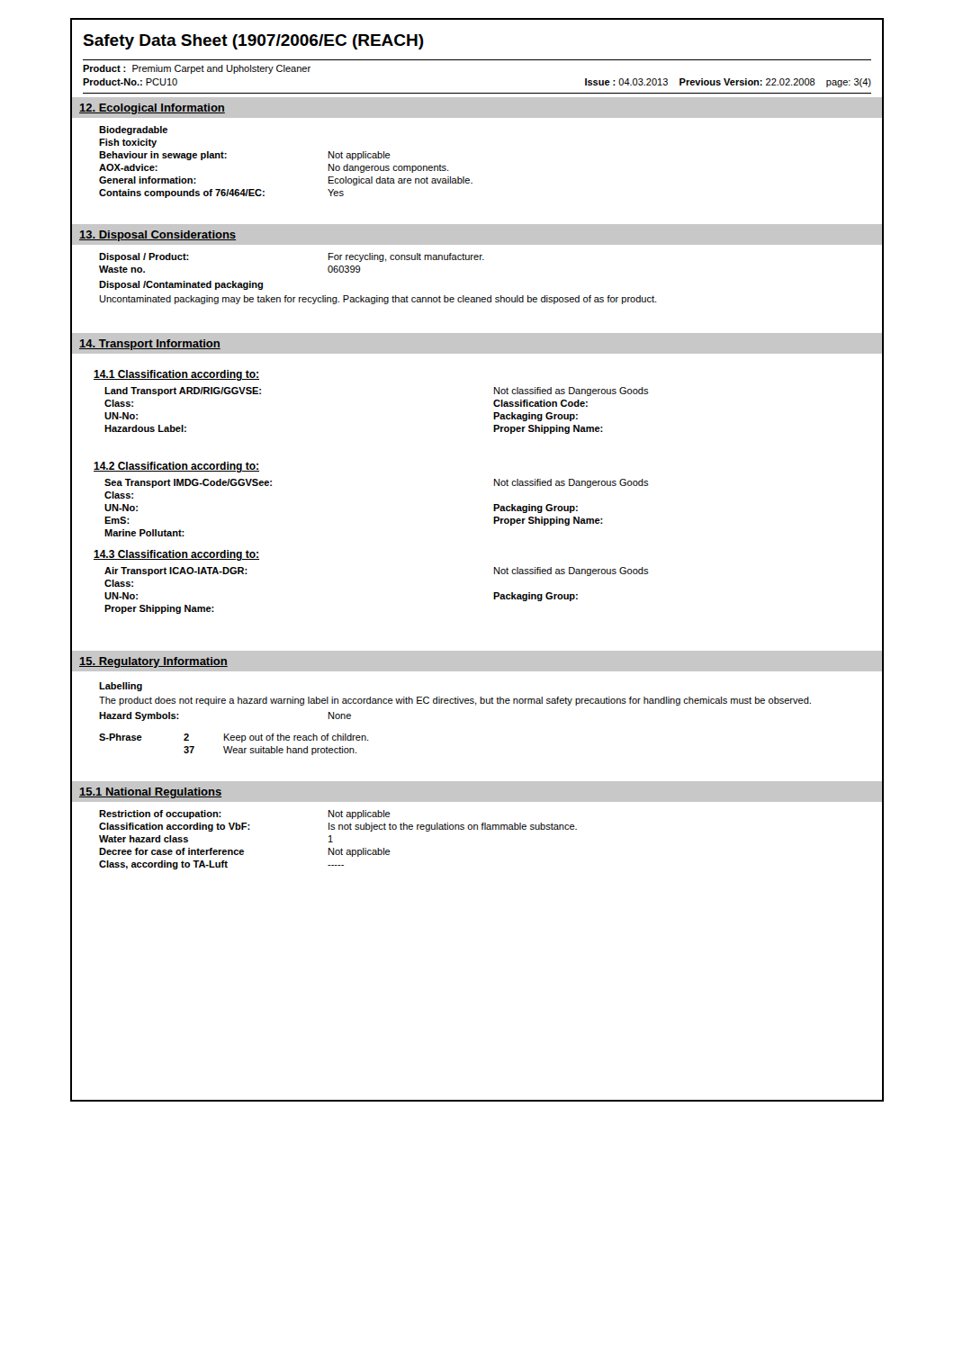Safety Data Sheet (1907/2006/EC (REACH)
Product : Premium Carpet and Upholstery Cleaner
Product-No.: PCU10
Issue : 04.03.2013 Previous Version: 22.02.2008 page: 3(4)
12. Ecological Information
| Biodegradable | |
| Fish toxicity | |
| Behaviour in sewage plant: | Not applicable |
| AOX-advice: | No dangerous components. |
| General information: | Ecological data are not available. |
| Contains compounds of 76/464/EC: | Yes |
13. Disposal Considerations
| Disposal / Product: | For recycling, consult manufacturer. |
| Waste no. | 060399 |
Disposal /Contaminated packaging
Uncontaminated packaging may be taken for recycling. Packaging that cannot be cleaned should be disposed of as for product.
14. Transport Information
14.1 Classification according to:
| Land Transport ARD/RIG/GGVSE: | Not classified as Dangerous Goods |
| Class: | Classification Code: |
| UN-No: | Packaging Group: |
| Hazardous Label: | Proper Shipping Name: |
14.2 Classification according to:
| Sea Transport IMDG-Code/GGVSee: | Not classified as Dangerous Goods |
| Class: | |
| UN-No: | Packaging Group: |
| EmS: | Proper Shipping Name: |
| Marine Pollutant: | |
14.3 Classification according to:
| Air Transport ICAO-IATA-DGR: | Not classified as Dangerous Goods |
| Class: | |
| UN-No: | Packaging Group: |
| Proper Shipping Name: | |
15. Regulatory Information
Labelling
The product does not require a hazard warning label in accordance with EC directives, but the normal safety precautions for handling chemicals must be observed.
| Hazard Symbols: | None |
| S-Phrase | 2 | Keep out of the reach of children. |
| | 37 | Wear suitable hand protection. |
15.1 National Regulations
| Restriction of occupation: | Not applicable |
| Classification according to VbF: | Is not subject to the regulations on flammable substance. |
| Water hazard class | 1 |
| Decree for case of interference | Not applicable |
| Class, according to TA-Luft | ----- |